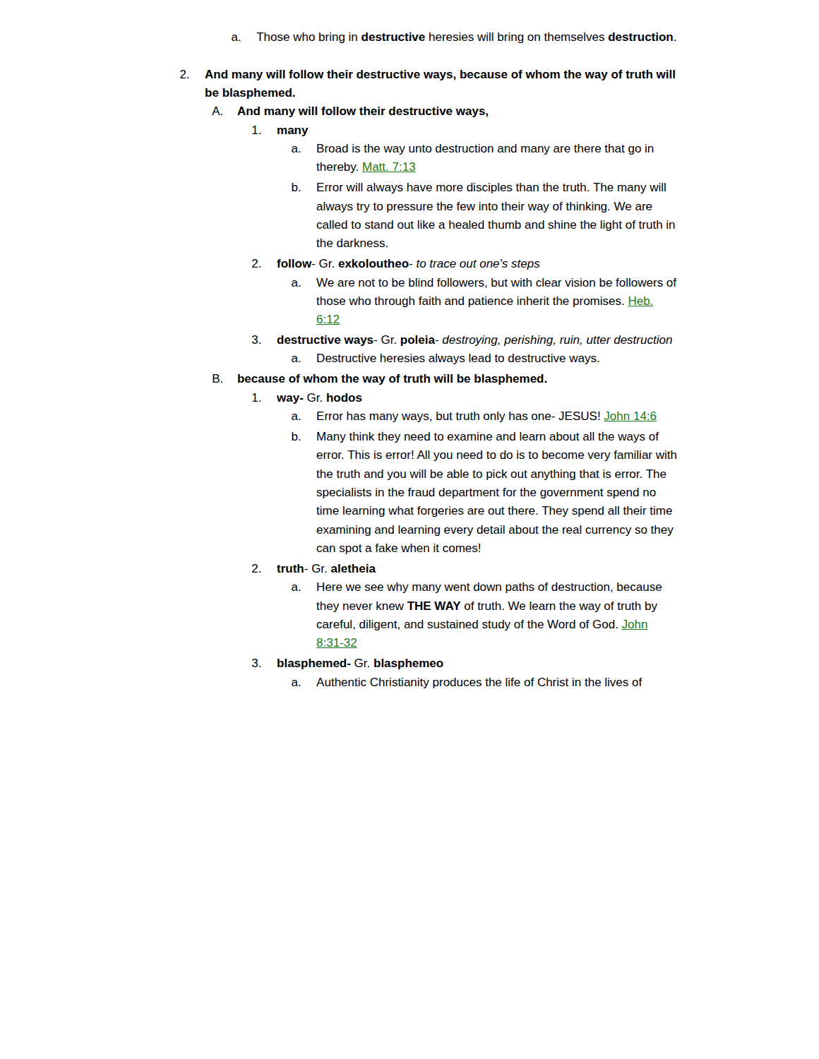a. Those who bring in destructive heresies will bring on themselves destruction.
2. And many will follow their destructive ways, because of whom the way of truth will be blasphemed.
A. And many will follow their destructive ways,
1. many
a. Broad is the way unto destruction and many are there that go in thereby. Matt. 7:13
b. Error will always have more disciples than the truth. The many will always try to pressure the few into their way of thinking. We are called to stand out like a healed thumb and shine the light of truth in the darkness.
2. follow- Gr. exkoloutheo- to trace out one's steps
a. We are not to be blind followers, but with clear vision be followers of those who through faith and patience inherit the promises. Heb. 6:12
3. destructive ways- Gr. poleia- destroying, perishing, ruin, utter destruction
a. Destructive heresies always lead to destructive ways.
B. because of whom the way of truth will be blasphemed.
1. way- Gr. hodos
a. Error has many ways, but truth only has one- JESUS! John 14:6
b. Many think they need to examine and learn about all the ways of error. This is error! All you need to do is to become very familiar with the truth and you will be able to pick out anything that is error. The specialists in the fraud department for the government spend no time learning what forgeries are out there. They spend all their time examining and learning every detail about the real currency so they can spot a fake when it comes!
2. truth- Gr. aletheia
a. Here we see why many went down paths of destruction, because they never knew THE WAY of truth. We learn the way of truth by careful, diligent, and sustained study of the Word of God. John 8:31-32
3. blasphemed- Gr. blasphemeo
a. Authentic Christianity produces the life of Christ in the lives of